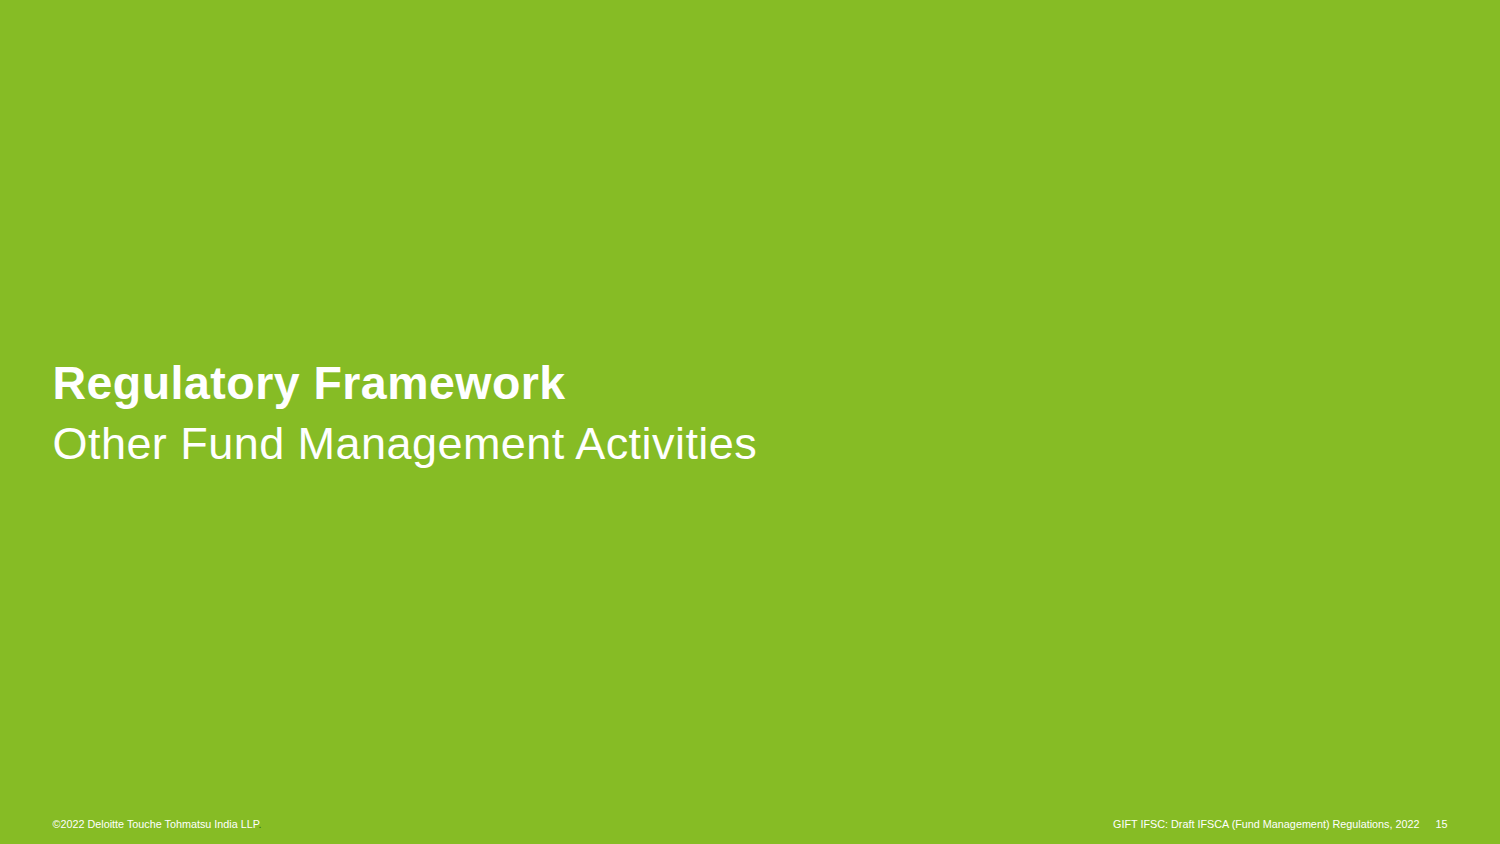Regulatory Framework
Other Fund Management Activities
©2022 Deloitte Touche Tohmatsu India LLP.
GIFT IFSC: Draft IFSCA (Fund Management) Regulations, 2022 15